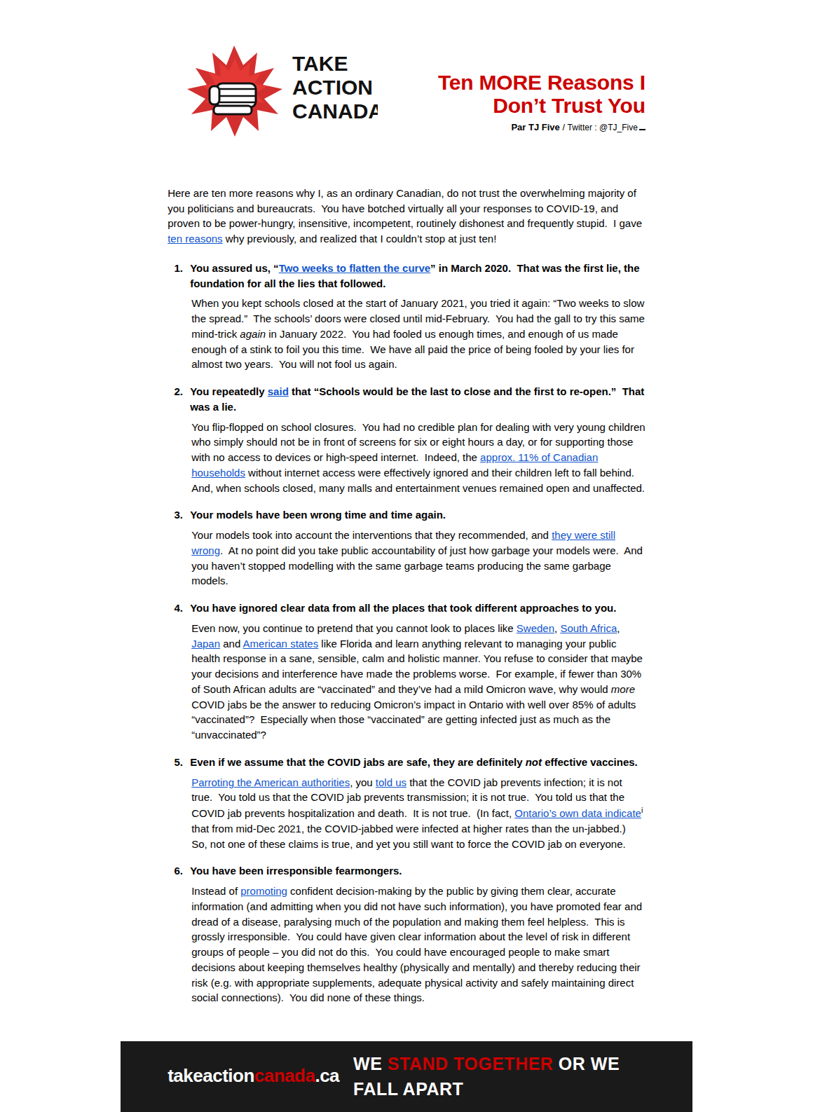TAKE ACTION CANADA
Ten MORE Reasons I Don’t Trust You
Par TJ Five / Twitter : @TJ_Five
Here are ten more reasons why I, as an ordinary Canadian, do not trust the overwhelming majority of you politicians and bureaucrats. You have botched virtually all your responses to COVID-19, and proven to be power-hungry, insensitive, incompetent, routinely dishonest and frequently stupid. I gave ten reasons why previously, and realized that I couldn’t stop at just ten!
You assured us, “Two weeks to flatten the curve” in March 2020. That was the first lie, the foundation for all the lies that followed.
When you kept schools closed at the start of January 2021, you tried it again: “Two weeks to slow the spread.” The schools’ doors were closed until mid-February. You had the gall to try this same mind-trick again in January 2022. You had fooled us enough times, and enough of us made enough of a stink to foil you this time. We have all paid the price of being fooled by your lies for almost two years. You will not fool us again.
You repeatedly said that “Schools would be the last to close and the first to re-open.” That was a lie.
You flip-flopped on school closures. You had no credible plan for dealing with very young children who simply should not be in front of screens for six or eight hours a day, or for supporting those with no access to devices or high-speed internet. Indeed, the approx. 11% of Canadian households without internet access were effectively ignored and their children left to fall behind. And, when schools closed, many malls and entertainment venues remained open and unaffected.
Your models have been wrong time and time again.
Your models took into account the interventions that they recommended, and they were still wrong. At no point did you take public accountability of just how garbage your models were. And you haven’t stopped modelling with the same garbage teams producing the same garbage models.
You have ignored clear data from all the places that took different approaches to you.
Even now, you continue to pretend that you cannot look to places like Sweden, South Africa, Japan and American states like Florida and learn anything relevant to managing your public health response in a sane, sensible, calm and holistic manner. You refuse to consider that maybe your decisions and interference have made the problems worse. For example, if fewer than 30% of South African adults are “vaccinated” and they’ve had a mild Omicron wave, why would more COVID jabs be the answer to reducing Omicron’s impact in Ontario with well over 85% of adults “vaccinated”? Especially when those “vaccinated” are getting infected just as much as the “unvaccinated”?
Even if we assume that the COVID jabs are safe, they are definitely not effective vaccines.
Parroting the American authorities, you told us that the COVID jab prevents infection; it is not true. You told us that the COVID jab prevents transmission; it is not true. You told us that the COVID jab prevents hospitalization and death. It is not true. (In fact, Ontario’s own data indicatei that from mid-Dec 2021, the COVID-jabbed were infected at higher rates than the un-jabbed.) So, not one of these claims is true, and yet you still want to force the COVID jab on everyone.
You have been irresponsible fearmongers.
Instead of promoting confident decision-making by the public by giving them clear, accurate information (and admitting when you did not have such information), you have promoted fear and dread of a disease, paralysing much of the population and making them feel helpless. This is grossly irresponsible. You could have given clear information about the level of risk in different groups of people – you did not do this. You could have encouraged people to make smart decisions about keeping themselves healthy (physically and mentally) and thereby reducing their risk (e.g. with appropriate supplements, adequate physical activity and safely maintaining direct social connections). You did none of these things.
takeactioncanada.ca
WE STAND TOGETHER OR WE FALL APART